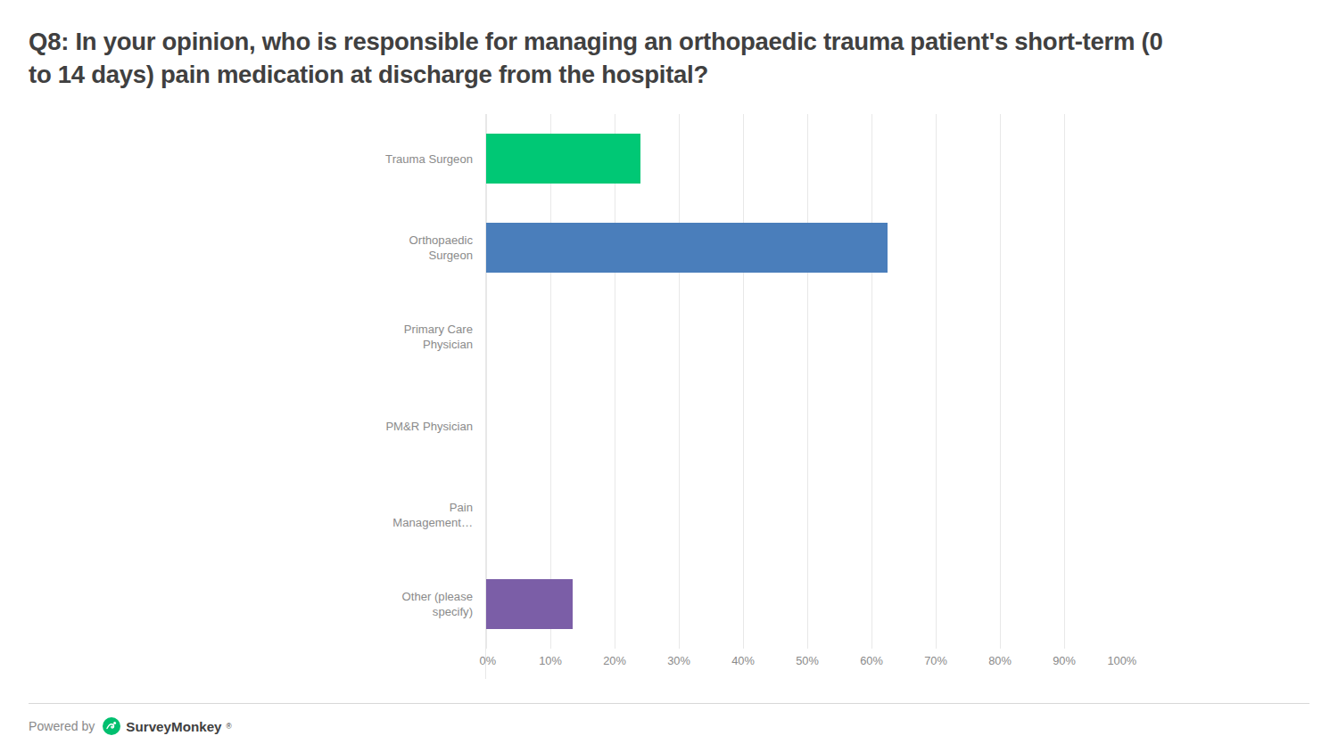Q8: In your opinion, who is responsible for managing an orthopaedic trauma patient's short-term (0 to 14 days) pain medication at discharge from the hospital?
Trauma Surgeon
Orthopaedic
Surgeon
Primary Care
Physician
PM&R Physician
Pain
Management…
Other (please
specify)
0% 10% 20% 30% 40% 50% 60% 70% 80% 90% 100%
Powered by SurveyMonkey®